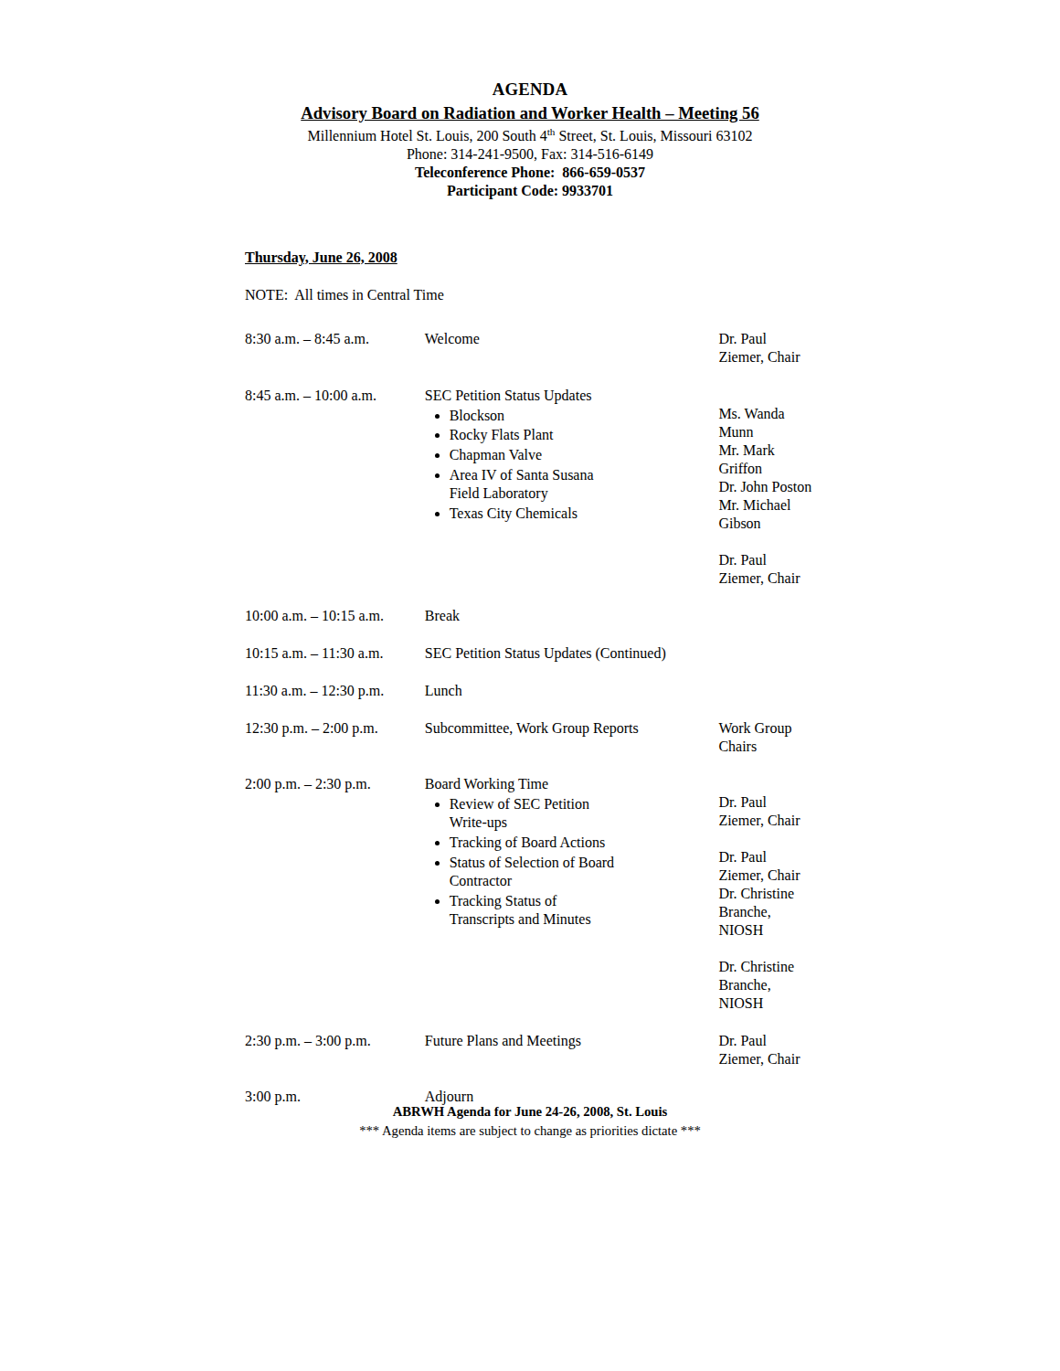AGENDA
Advisory Board on Radiation and Worker Health – Meeting 56
Millennium Hotel St. Louis, 200 South 4th Street, St. Louis, Missouri 63102
Phone: 314-241-9500, Fax: 314-516-6149
Teleconference Phone: 866-659-0537
Participant Code: 9933701
Thursday, June 26, 2008
NOTE: All times in Central Time
| 8:30 a.m. – 8:45 a.m. | Welcome | Dr. Paul Ziemer, Chair |
| 8:45 a.m. – 10:00 a.m. | SEC Petition Status Updates Blockson Rocky Flats Plant Chapman Valve Area IV of Santa Susana Field Laboratory Texas City Chemicals | Ms. Wanda Munn Mr. Mark Griffon Dr. John Poston Mr. Michael Gibson Dr. Paul Ziemer, Chair |
| 10:00 a.m. – 10:15 a.m. | Break | |
| 10:15 a.m. – 11:30 a.m. | SEC Petition Status Updates (Continued) |
| 11:30 a.m. – 12:30 p.m. | Lunch | |
| 12:30 p.m. – 2:00 p.m. | Subcommittee, Work Group Reports | Work Group Chairs |
| 2:00 p.m. – 2:30 p.m. | Board Working Time Review of SEC Petition Write-ups Tracking of Board Actions Status of Selection of Board Contractor Tracking Status of Transcripts and Minutes | Dr. Paul Ziemer, Chair Dr. Paul Ziemer, Chair Dr. Christine Branche, NIOSH Dr. Christine Branche, NIOSH |
| 2:30 p.m. – 3:00 p.m. | Future Plans and Meetings | Dr. Paul Ziemer, Chair |
| 3:00 p.m. | Adjourn | |
ABRWH Agenda for June 24-26, 2008, St. Louis
*** Agenda items are subject to change as priorities dictate ***